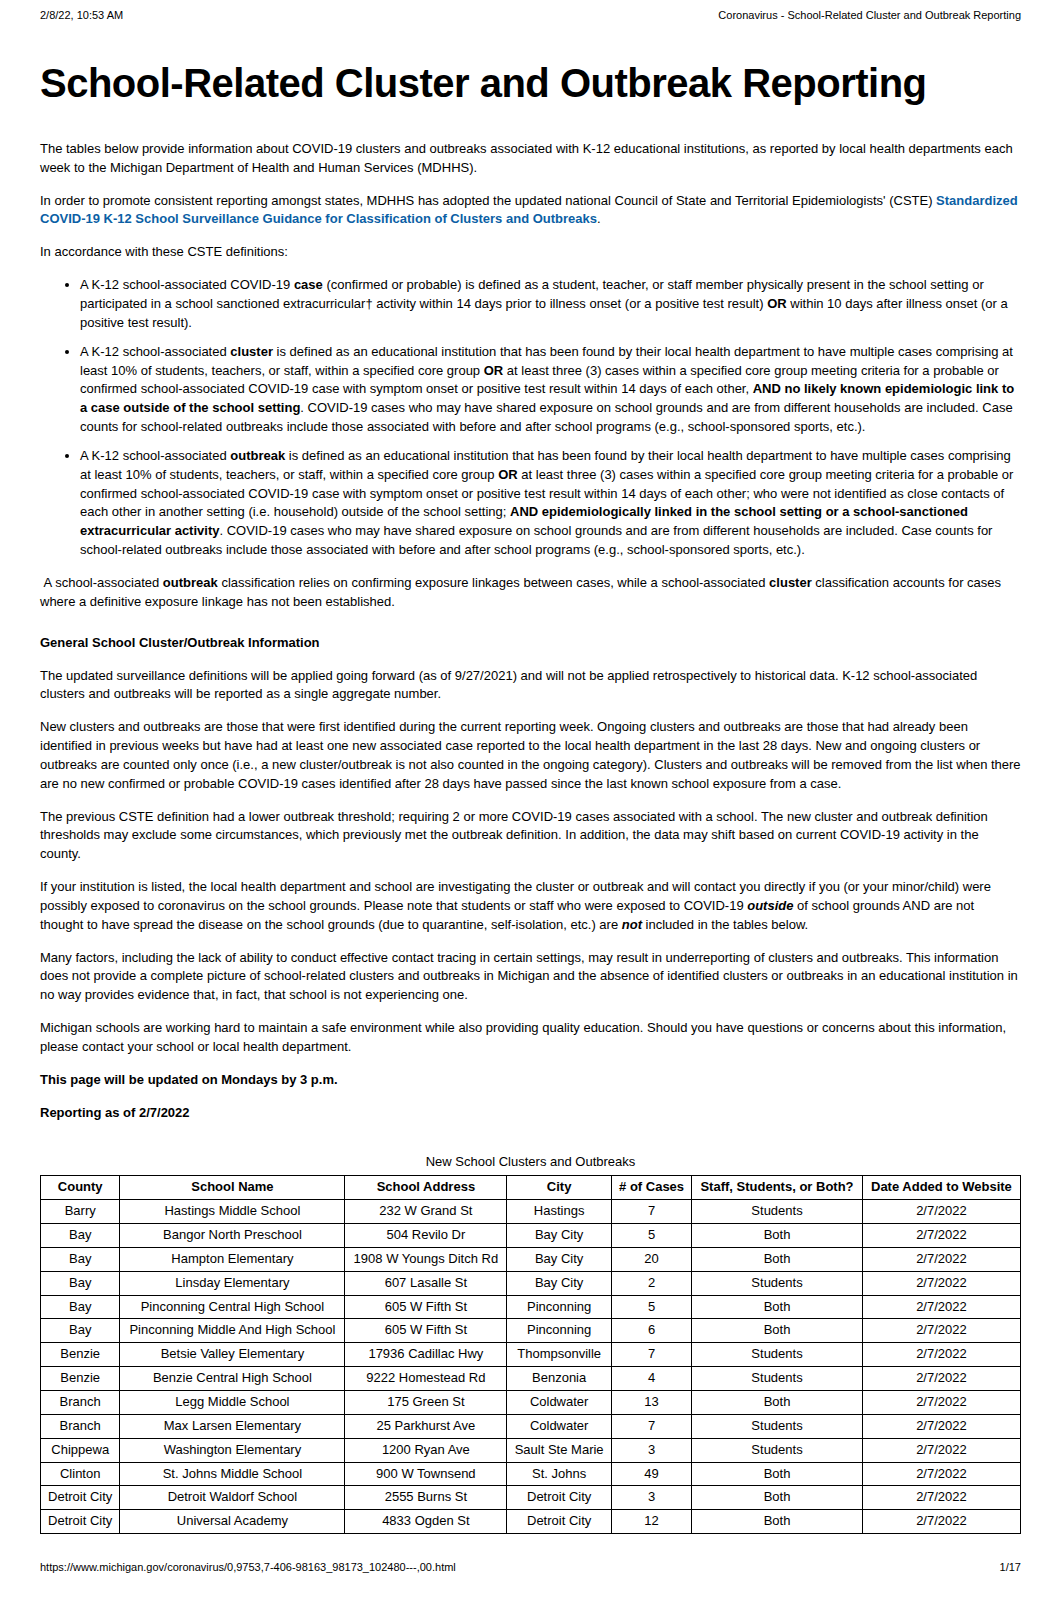2/8/22, 10:53 AM Coronavirus - School-Related Cluster and Outbreak Reporting
School-Related Cluster and Outbreak Reporting
The tables below provide information about COVID-19 clusters and outbreaks associated with K-12 educational institutions, as reported by local health departments each week to the Michigan Department of Health and Human Services (MDHHS).
In order to promote consistent reporting amongst states, MDHHS has adopted the updated national Council of State and Territorial Epidemiologists' (CSTE) Standardized COVID-19 K-12 School Surveillance Guidance for Classification of Clusters and Outbreaks.
In accordance with these CSTE definitions:
A K-12 school-associated COVID-19 case (confirmed or probable) is defined as a student, teacher, or staff member physically present in the school setting or participated in a school sanctioned extracurricular† activity within 14 days prior to illness onset (or a positive test result) OR within 10 days after illness onset (or a positive test result).
A K-12 school-associated cluster is defined as an educational institution that has been found by their local health department to have multiple cases comprising at least 10% of students, teachers, or staff, within a specified core group OR at least three (3) cases within a specified core group meeting criteria for a probable or confirmed school-associated COVID-19 case with symptom onset or positive test result within 14 days of each other, AND no likely known epidemiologic link to a case outside of the school setting. COVID-19 cases who may have shared exposure on school grounds and are from different households are included. Case counts for school-related outbreaks include those associated with before and after school programs (e.g., school-sponsored sports, etc.).
A K-12 school-associated outbreak is defined as an educational institution that has been found by their local health department to have multiple cases comprising at least 10% of students, teachers, or staff, within a specified core group OR at least three (3) cases within a specified core group meeting criteria for a probable or confirmed school-associated COVID-19 case with symptom onset or positive test result within 14 days of each other; who were not identified as close contacts of each other in another setting (i.e. household) outside of the school setting; AND epidemiologically linked in the school setting or a school-sanctioned extracurricular activity. COVID-19 cases who may have shared exposure on school grounds and are from different households are included. Case counts for school-related outbreaks include those associated with before and after school programs (e.g., school-sponsored sports, etc.).
A school-associated outbreak classification relies on confirming exposure linkages between cases, while a school-associated cluster classification accounts for cases where a definitive exposure linkage has not been established.
General School Cluster/Outbreak Information
The updated surveillance definitions will be applied going forward (as of 9/27/2021) and will not be applied retrospectively to historical data. K-12 school-associated clusters and outbreaks will be reported as a single aggregate number.
New clusters and outbreaks are those that were first identified during the current reporting week. Ongoing clusters and outbreaks are those that had already been identified in previous weeks but have had at least one new associated case reported to the local health department in the last 28 days. New and ongoing clusters or outbreaks are counted only once (i.e., a new cluster/outbreak is not also counted in the ongoing category). Clusters and outbreaks will be removed from the list when there are no new confirmed or probable COVID-19 cases identified after 28 days have passed since the last known school exposure from a case.
The previous CSTE definition had a lower outbreak threshold; requiring 2 or more COVID-19 cases associated with a school. The new cluster and outbreak definition thresholds may exclude some circumstances, which previously met the outbreak definition. In addition, the data may shift based on current COVID-19 activity in the county.
If your institution is listed, the local health department and school are investigating the cluster or outbreak and will contact you directly if you (or your minor/child) were possibly exposed to coronavirus on the school grounds. Please note that students or staff who were exposed to COVID-19 outside of school grounds AND are not thought to have spread the disease on the school grounds (due to quarantine, self-isolation, etc.) are not included in the tables below.
Many factors, including the lack of ability to conduct effective contact tracing in certain settings, may result in underreporting of clusters and outbreaks. This information does not provide a complete picture of school-related clusters and outbreaks in Michigan and the absence of identified clusters or outbreaks in an educational institution in no way provides evidence that, in fact, that school is not experiencing one.
Michigan schools are working hard to maintain a safe environment while also providing quality education. Should you have questions or concerns about this information, please contact your school or local health department.
This page will be updated on Mondays by 3 p.m.
Reporting as of 2/7/2022
New School Clusters and Outbreaks
| County | School Name | School Address | City | # of Cases | Staff, Students, or Both? | Date Added to Website |
| --- | --- | --- | --- | --- | --- | --- |
| Barry | Hastings Middle School | 232 W Grand St | Hastings | 7 | Students | 2/7/2022 |
| Bay | Bangor North Preschool | 504 Revilo Dr | Bay City | 5 | Both | 2/7/2022 |
| Bay | Hampton Elementary | 1908 W Youngs Ditch Rd | Bay City | 20 | Both | 2/7/2022 |
| Bay | Linsday Elementary | 607 Lasalle St | Bay City | 2 | Students | 2/7/2022 |
| Bay | Pinconning Central High School | 605 W Fifth St | Pinconning | 5 | Both | 2/7/2022 |
| Bay | Pinconning Middle And High School | 605 W Fifth St | Pinconning | 6 | Both | 2/7/2022 |
| Benzie | Betsie Valley Elementary | 17936 Cadillac Hwy | Thompsonville | 7 | Students | 2/7/2022 |
| Benzie | Benzie Central High School | 9222 Homestead Rd | Benzonia | 4 | Students | 2/7/2022 |
| Branch | Legg Middle School | 175 Green St | Coldwater | 13 | Both | 2/7/2022 |
| Branch | Max Larsen Elementary | 25 Parkhurst Ave | Coldwater | 7 | Students | 2/7/2022 |
| Chippewa | Washington Elementary | 1200 Ryan Ave | Sault Ste Marie | 3 | Students | 2/7/2022 |
| Clinton | St. Johns Middle School | 900 W Townsend | St. Johns | 49 | Both | 2/7/2022 |
| Detroit City | Detroit Waldorf School | 2555 Burns St | Detroit City | 3 | Both | 2/7/2022 |
| Detroit City | Universal Academy | 4833 Ogden St | Detroit City | 12 | Both | 2/7/2022 |
https://www.michigan.gov/coronavirus/0,9753,7-406-98163_98173_102480---,00.html 1/17